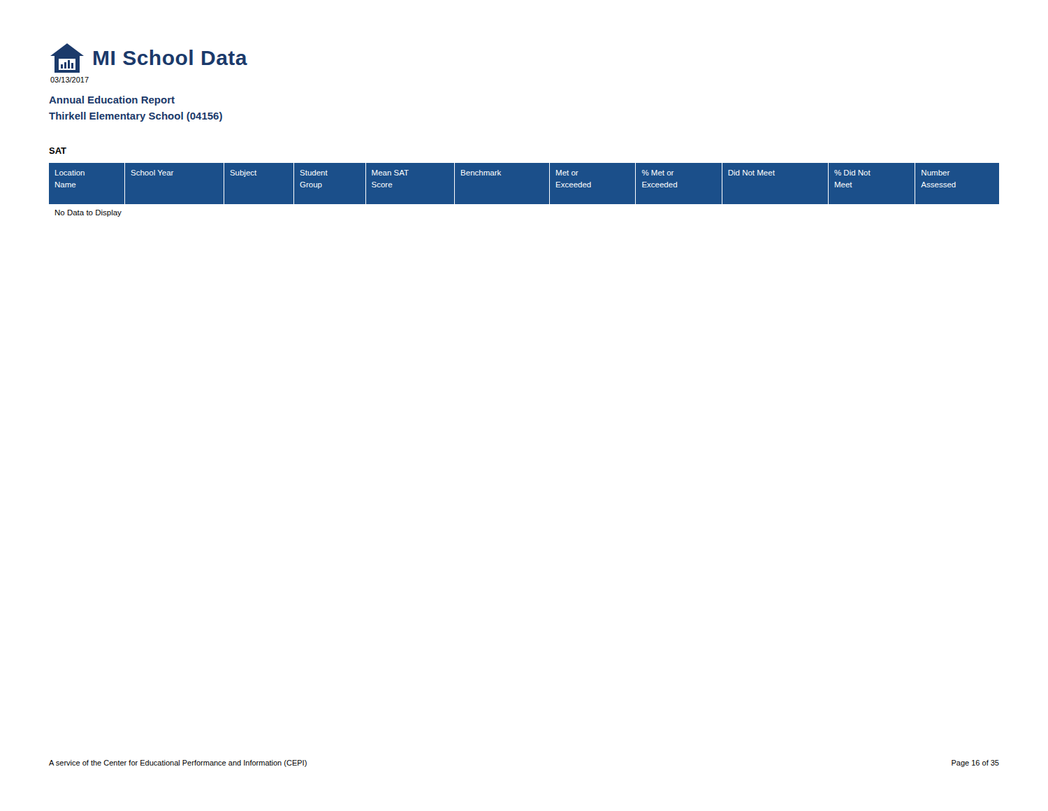MI School Data
03/13/2017
Annual Education Report
Thirkell Elementary School (04156)
SAT
| Location Name | School Year | Subject | Student Group | Mean SAT Score | Benchmark | Met or Exceeded | % Met or Exceeded | Did Not Meet | % Did Not Meet | Number Assessed |
| --- | --- | --- | --- | --- | --- | --- | --- | --- | --- | --- |
| No Data to Display |
A service of the Center for Educational Performance and Information (CEPI)
Page 16 of 35